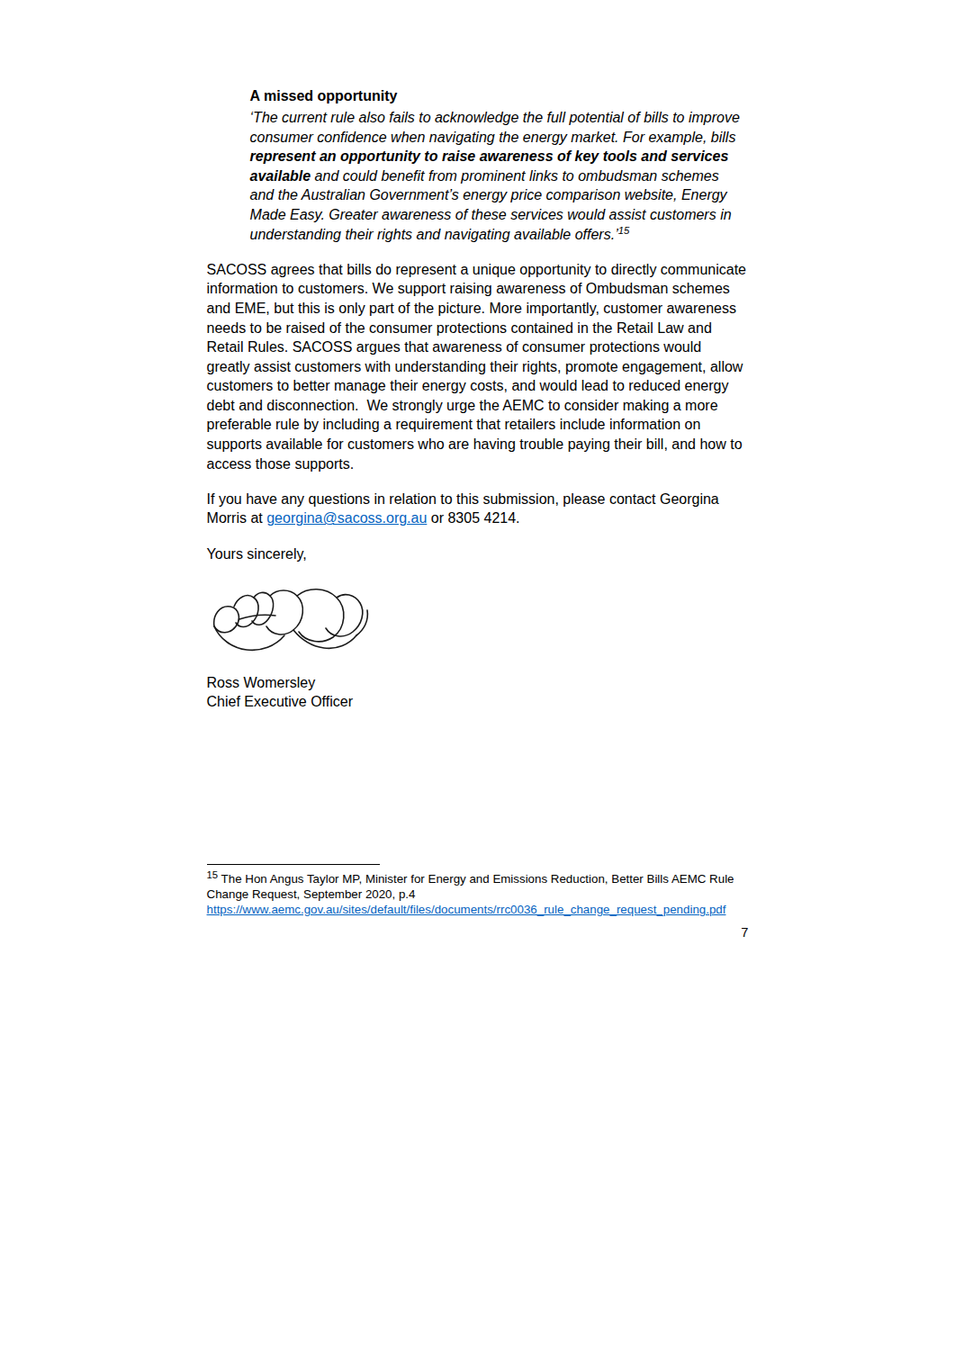A missed opportunity
‘The current rule also fails to acknowledge the full potential of bills to improve consumer confidence when navigating the energy market. For example, bills represent an opportunity to raise awareness of key tools and services available and could benefit from prominent links to ombudsman schemes and the Australian Government’s energy price comparison website, Energy Made Easy. Greater awareness of these services would assist customers in understanding their rights and navigating available offers.’15
SACOSS agrees that bills do represent a unique opportunity to directly communicate information to customers. We support raising awareness of Ombudsman schemes and EME, but this is only part of the picture. More importantly, customer awareness needs to be raised of the consumer protections contained in the Retail Law and Retail Rules. SACOSS argues that awareness of consumer protections would greatly assist customers with understanding their rights, promote engagement, allow customers to better manage their energy costs, and would lead to reduced energy debt and disconnection. We strongly urge the AEMC to consider making a more preferable rule by including a requirement that retailers include information on supports available for customers who are having trouble paying their bill, and how to access those supports.
If you have any questions in relation to this submission, please contact Georgina Morris at georgina@sacoss.org.au or 8305 4214.
Yours sincerely,
Ross Womersley
Chief Executive Officer
15 The Hon Angus Taylor MP, Minister for Energy and Emissions Reduction, Better Bills AEMC Rule Change Request, September 2020, p.4 https://www.aemc.gov.au/sites/default/files/documents/rrc0036_rule_change_request_pending.pdf
7